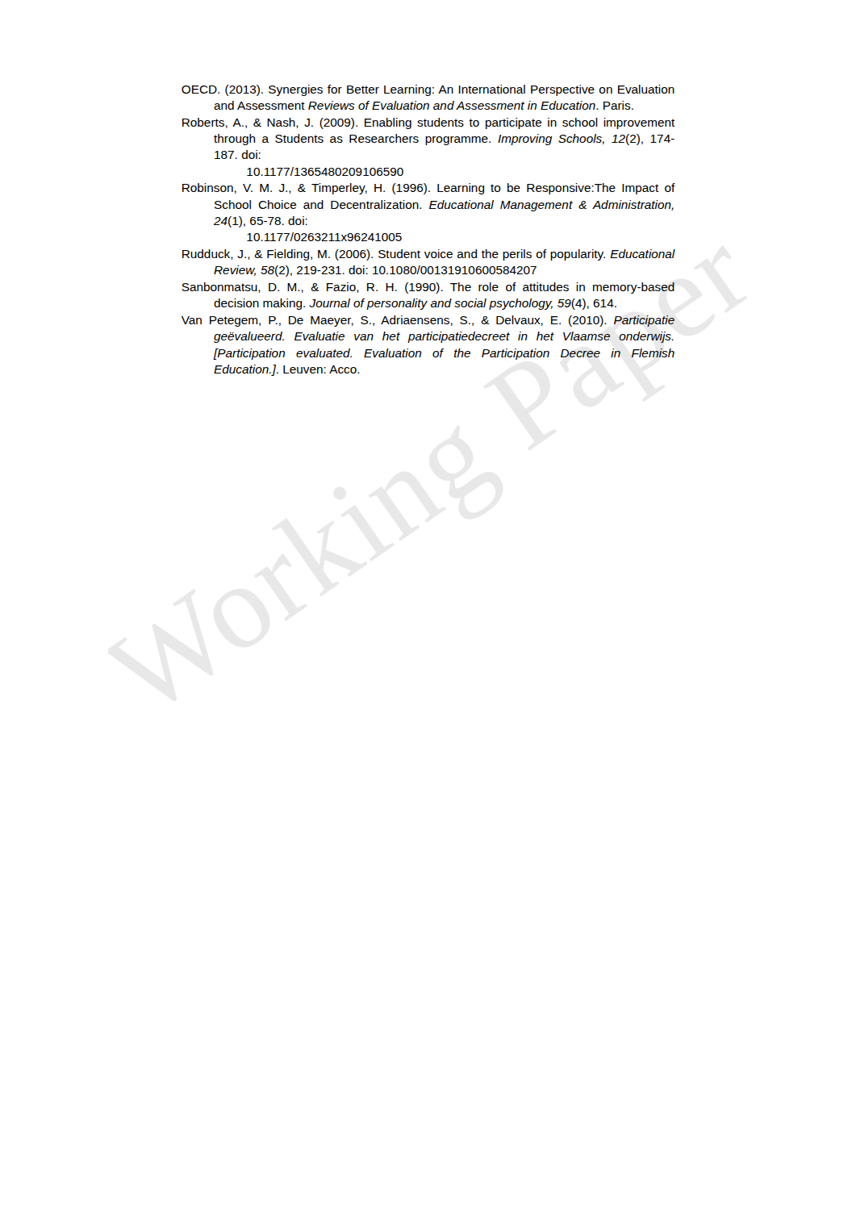Working Paper
OECD. (2013). Synergies for Better Learning: An International Perspective on Evaluation and Assessment Reviews of Evaluation and Assessment in Education. Paris.
Roberts, A., & Nash, J. (2009). Enabling students to participate in school improvement through a Students as Researchers programme. Improving Schools, 12(2), 174-187. doi: 10.1177/1365480209106590
Robinson, V. M. J., & Timperley, H. (1996). Learning to be Responsive:The Impact of School Choice and Decentralization. Educational Management & Administration, 24(1), 65-78. doi: 10.1177/0263211x96241005
Rudduck, J., & Fielding, M. (2006). Student voice and the perils of popularity. Educational Review, 58(2), 219-231. doi: 10.1080/00131910600584207
Sanbonmatsu, D. M., & Fazio, R. H. (1990). The role of attitudes in memory-based decision making. Journal of personality and social psychology, 59(4), 614.
Van Petegem, P., De Maeyer, S., Adriaensens, S., & Delvaux, E. (2010). Participatie geëvalueerd. Evaluatie van het participatiedecreet in het Vlaamse onderwijs. [Participation evaluated. Evaluation of the Participation Decree in Flemish Education.]. Leuven: Acco.